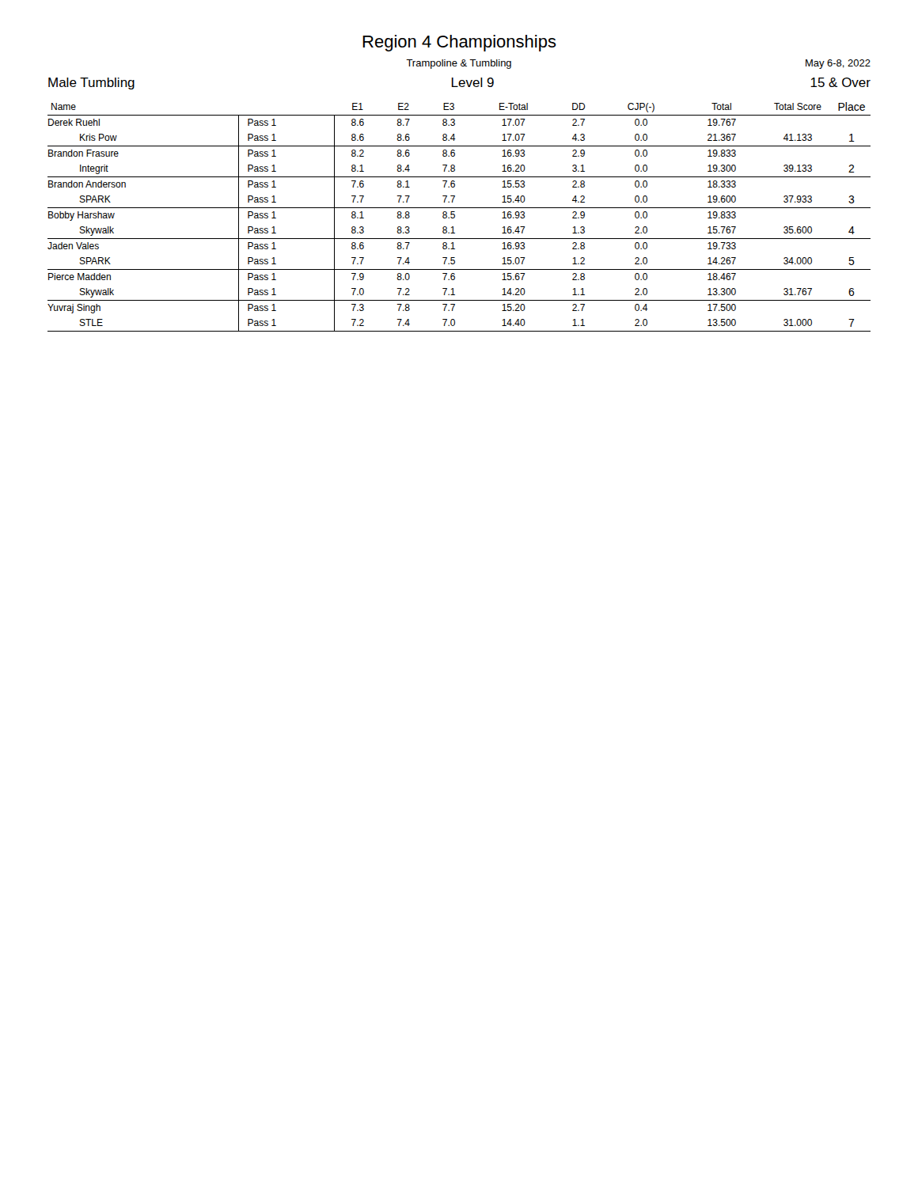Region 4 Championships
Trampoline & Tumbling May 6-8, 2022
Male Tumbling Level 9 15 & Over
| Name | | E1 | E2 | E3 | E-Total | DD | CJP(-) | Total | Total Score | Place |
| --- | --- | --- | --- | --- | --- | --- | --- | --- | --- | --- |
| Derek Ruehl | Pass 1 | 8.6 | 8.7 | 8.3 | 17.07 | 2.7 | 0.0 | 19.767 | | |
| Kris Pow | Pass 1 | 8.6 | 8.6 | 8.4 | 17.07 | 4.3 | 0.0 | 21.367 | 41.133 | 1 |
| Brandon Frasure | Pass 1 | 8.2 | 8.6 | 8.6 | 16.93 | 2.9 | 0.0 | 19.833 | | |
| Integrit | Pass 1 | 8.1 | 8.4 | 7.8 | 16.20 | 3.1 | 0.0 | 19.300 | 39.133 | 2 |
| Brandon Anderson | Pass 1 | 7.6 | 8.1 | 7.6 | 15.53 | 2.8 | 0.0 | 18.333 | | |
| SPARK | Pass 1 | 7.7 | 7.7 | 7.7 | 15.40 | 4.2 | 0.0 | 19.600 | 37.933 | 3 |
| Bobby Harshaw | Pass 1 | 8.1 | 8.8 | 8.5 | 16.93 | 2.9 | 0.0 | 19.833 | | |
| Skywalk | Pass 1 | 8.3 | 8.3 | 8.1 | 16.47 | 1.3 | 2.0 | 15.767 | 35.600 | 4 |
| Jaden Vales | Pass 1 | 8.6 | 8.7 | 8.1 | 16.93 | 2.8 | 0.0 | 19.733 | | |
| SPARK | Pass 1 | 7.7 | 7.4 | 7.5 | 15.07 | 1.2 | 2.0 | 14.267 | 34.000 | 5 |
| Pierce Madden | Pass 1 | 7.9 | 8.0 | 7.6 | 15.67 | 2.8 | 0.0 | 18.467 | | |
| Skywalk | Pass 1 | 7.0 | 7.2 | 7.1 | 14.20 | 1.1 | 2.0 | 13.300 | 31.767 | 6 |
| Yuvraj Singh | Pass 1 | 7.3 | 7.8 | 7.7 | 15.20 | 2.7 | 0.4 | 17.500 | | |
| STLE | Pass 1 | 7.2 | 7.4 | 7.0 | 14.40 | 1.1 | 2.0 | 13.500 | 31.000 | 7 |